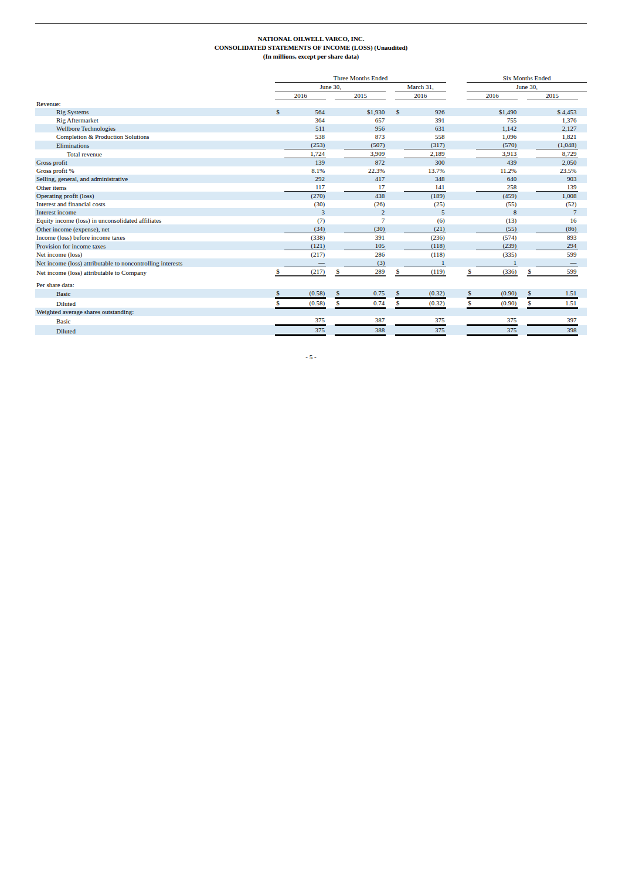NATIONAL OILWELL VARCO, INC.
CONSOLIDATED STATEMENTS OF INCOME (LOSS) (Unaudited)
(In millions, except per share data)
| | Three Months Ended | | | Six Months Ended |
| | June 30, | | March 31, | | | June 30, |
| | 2016 | | 2015 | | 2016 | | | 2016 | | 2015 | |
| Revenue: | |
| Rig Systems | $ | 564 | | | $1,930 | | $ | 926 | | | | $1,490 | | | $ 4,453 | |
| Rig Aftermarket | | 364 | | | 657 | | | 391 | | | | 755 | | | 1,376 | |
| Wellbore Technologies | | 511 | | | 956 | | | 631 | | | | 1,142 | | | 2,127 | |
| Completion & Production Solutions | | 538 | | | 873 | | | 558 | | | | 1,096 | | | 1,821 | |
| Eliminations | | (253) | | | (507) | | | (317) | | | | (570) | | | (1,048) | |
| Total revenue | | 1,724 | | | 3,909 | | | 2,189 | | | | 3,913 | | | 8,729 | |
| Gross profit | | 139 | | | 872 | | | 300 | | | | 439 | | | 2,050 | |
| Gross profit % | | 8.1% | | | 22.3% | | | 13.7% | | | | 11.2% | | | 23.5% | |
| Selling, general, and administrative | | 292 | | | 417 | | | 348 | | | | 640 | | | 903 | |
| Other items | | 117 | | | 17 | | | 141 | | | | 258 | | | 139 | |
| Operating profit (loss) | | (270) | | | 438 | | | (189) | | | | (459) | | | 1,008 | |
| Interest and financial costs | | (30) | | | (26) | | | (25) | | | | (55) | | | (52) | |
| Interest income | | 3 | | | 2 | | | 5 | | | | 8 | | | 7 | |
| Equity income (loss) in unconsolidated affiliates | | (7) | | | 7 | | | (6) | | | | (13) | | | 16 | |
| Other income (expense), net | | (34) | | | (30) | | | (21) | | | | (55) | | | (86) | |
| Income (loss) before income taxes | | (338) | | | 391 | | | (236) | | | | (574) | | | 893 | |
| Provision for income taxes | | (121) | | | 105 | | | (118) | | | | (239) | | | 294 | |
| Net income (loss) | | (217) | | | 286 | | | (118) | | | | (335) | | | 599 | |
| Net income (loss) attributable to noncontrolling interests | | — | | | (3) | | | 1 | | | | 1 | | | — | |
| Net income (loss) attributable to Company | $ | (217) | | $ | 289 | | $ | (119) | | | $ | (336) | | $ | 599 | |
| Per share data: | |
| Basic | $ | (0.58) | | $ | 0.75 | | $ | (0.32) | | | $ | (0.90) | | $ | 1.51 | |
| Diluted | $ | (0.58) | | $ | 0.74 | | $ | (0.32) | | | $ | (0.90) | | $ | 1.51 | |
| Weighted average shares outstanding: | |
| Basic | | 375 | | | 387 | | | 375 | | | | 375 | | | 397 | |
| Diluted | | 375 | | | 388 | | | 375 | | | | 375 | | | 398 | |
- 5 -